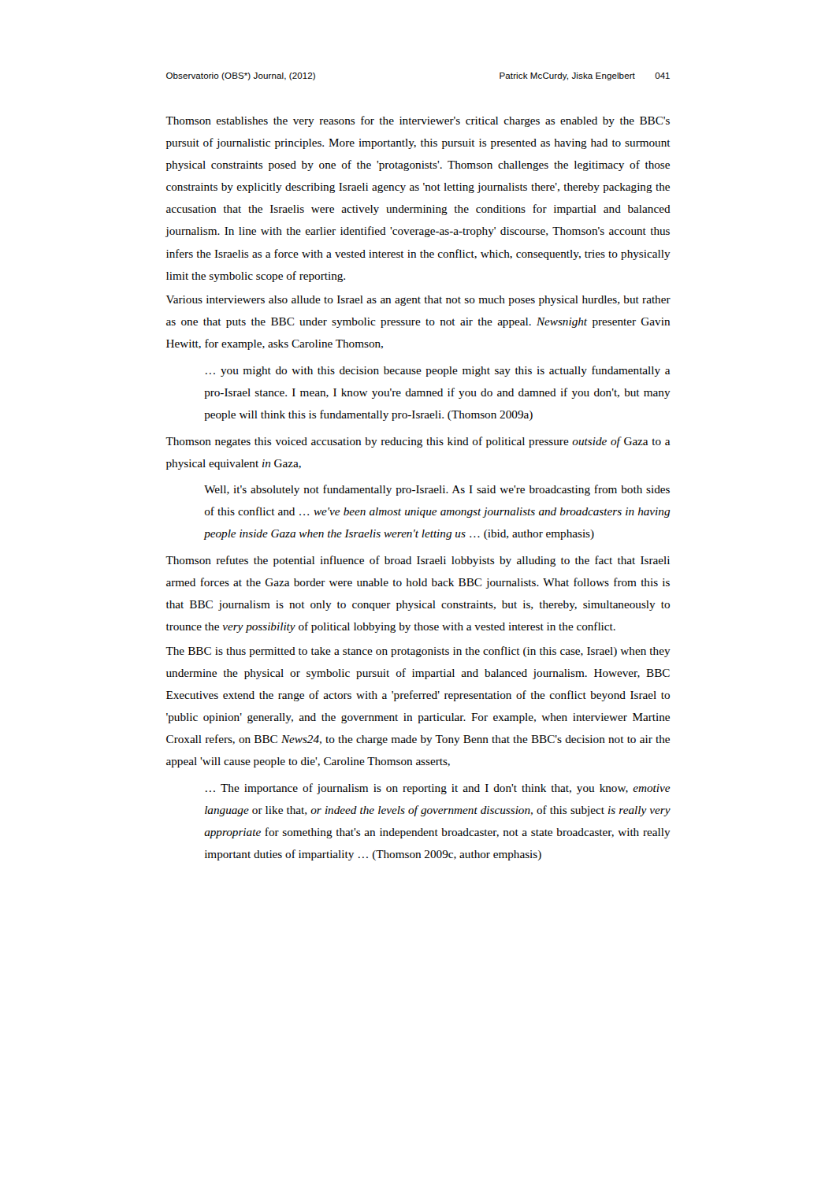Observatorio (OBS*) Journal, (2012) Patrick McCurdy, Jiska Engelbert 041
Thomson establishes the very reasons for the interviewer's critical charges as enabled by the BBC's pursuit of journalistic principles. More importantly, this pursuit is presented as having had to surmount physical constraints posed by one of the 'protagonists'. Thomson challenges the legitimacy of those constraints by explicitly describing Israeli agency as 'not letting journalists there', thereby packaging the accusation that the Israelis were actively undermining the conditions for impartial and balanced journalism. In line with the earlier identified 'coverage-as-a-trophy' discourse, Thomson's account thus infers the Israelis as a force with a vested interest in the conflict, which, consequently, tries to physically limit the symbolic scope of reporting.
Various interviewers also allude to Israel as an agent that not so much poses physical hurdles, but rather as one that puts the BBC under symbolic pressure to not air the appeal. Newsnight presenter Gavin Hewitt, for example, asks Caroline Thomson,
… you might do with this decision because people might say this is actually fundamentally a pro-Israel stance. I mean, I know you're damned if you do and damned if you don't, but many people will think this is fundamentally pro-Israeli. (Thomson 2009a)
Thomson negates this voiced accusation by reducing this kind of political pressure outside of Gaza to a physical equivalent in Gaza,
Well, it's absolutely not fundamentally pro-Israeli. As I said we're broadcasting from both sides of this conflict and … we've been almost unique amongst journalists and broadcasters in having people inside Gaza when the Israelis weren't letting us … (ibid, author emphasis)
Thomson refutes the potential influence of broad Israeli lobbyists by alluding to the fact that Israeli armed forces at the Gaza border were unable to hold back BBC journalists. What follows from this is that BBC journalism is not only to conquer physical constraints, but is, thereby, simultaneously to trounce the very possibility of political lobbying by those with a vested interest in the conflict.
The BBC is thus permitted to take a stance on protagonists in the conflict (in this case, Israel) when they undermine the physical or symbolic pursuit of impartial and balanced journalism. However, BBC Executives extend the range of actors with a 'preferred' representation of the conflict beyond Israel to 'public opinion' generally, and the government in particular. For example, when interviewer Martine Croxall refers, on BBC News24, to the charge made by Tony Benn that the BBC's decision not to air the appeal 'will cause people to die', Caroline Thomson asserts,
… The importance of journalism is on reporting it and I don't think that, you know, emotive language or like that, or indeed the levels of government discussion, of this subject is really very appropriate for something that's an independent broadcaster, not a state broadcaster, with really important duties of impartiality … (Thomson 2009c, author emphasis)